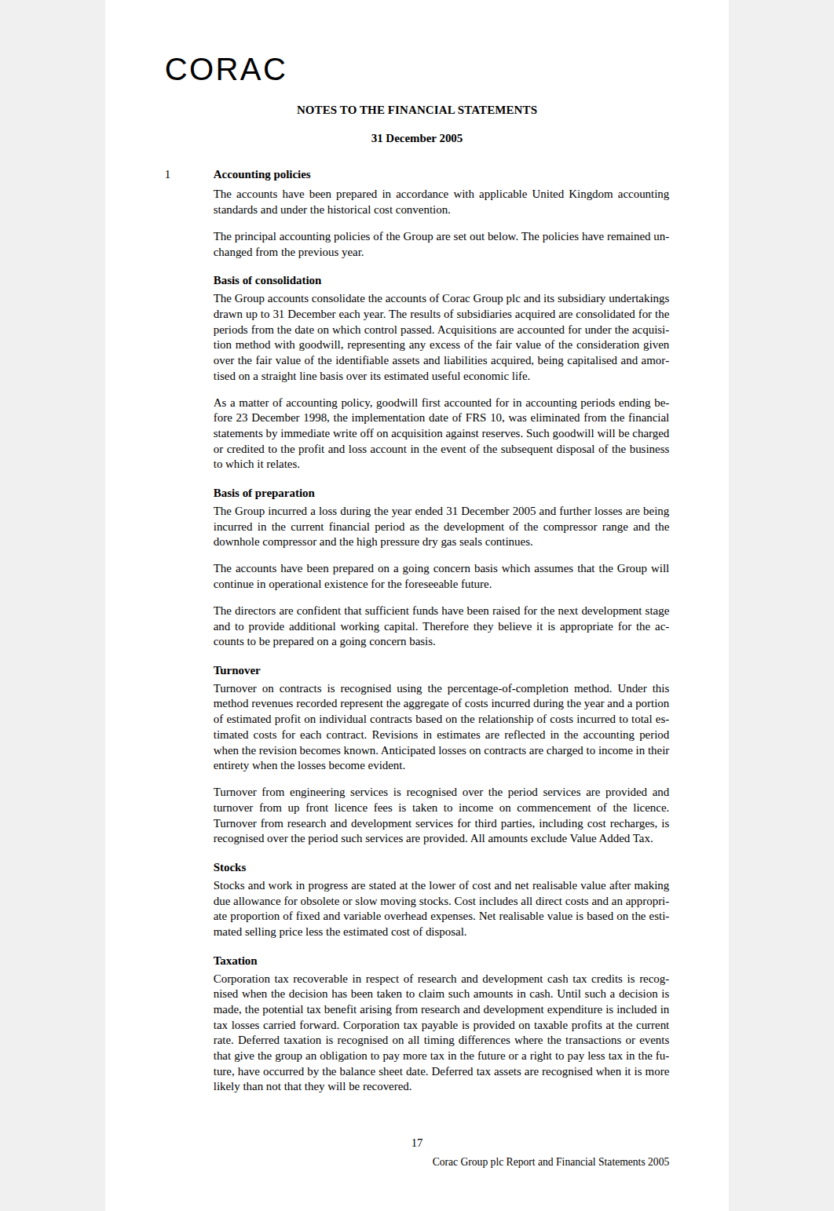CORAC
NOTES TO THE FINANCIAL STATEMENTS
31 December 2005
1
Accounting policies
The accounts have been prepared in accordance with applicable United Kingdom accounting standards and under the historical cost convention.
The principal accounting policies of the Group are set out below. The policies have remained unchanged from the previous year.
Basis of consolidation
The Group accounts consolidate the accounts of Corac Group plc and its subsidiary undertakings drawn up to 31 December each year. The results of subsidiaries acquired are consolidated for the periods from the date on which control passed. Acquisitions are accounted for under the acquisition method with goodwill, representing any excess of the fair value of the consideration given over the fair value of the identifiable assets and liabilities acquired, being capitalised and amortised on a straight line basis over its estimated useful economic life.
As a matter of accounting policy, goodwill first accounted for in accounting periods ending before 23 December 1998, the implementation date of FRS 10, was eliminated from the financial statements by immediate write off on acquisition against reserves. Such goodwill will be charged or credited to the profit and loss account in the event of the subsequent disposal of the business to which it relates.
Basis of preparation
The Group incurred a loss during the year ended 31 December 2005 and further losses are being incurred in the current financial period as the development of the compressor range and the downhole compressor and the high pressure dry gas seals continues.
The accounts have been prepared on a going concern basis which assumes that the Group will continue in operational existence for the foreseeable future.
The directors are confident that sufficient funds have been raised for the next development stage and to provide additional working capital. Therefore they believe it is appropriate for the accounts to be prepared on a going concern basis.
Turnover
Turnover on contracts is recognised using the percentage-of-completion method. Under this method revenues recorded represent the aggregate of costs incurred during the year and a portion of estimated profit on individual contracts based on the relationship of costs incurred to total estimated costs for each contract. Revisions in estimates are reflected in the accounting period when the revision becomes known. Anticipated losses on contracts are charged to income in their entirety when the losses become evident.
Turnover from engineering services is recognised over the period services are provided and turnover from up front licence fees is taken to income on commencement of the licence. Turnover from research and development services for third parties, including cost recharges, is recognised over the period such services are provided. All amounts exclude Value Added Tax.
Stocks
Stocks and work in progress are stated at the lower of cost and net realisable value after making due allowance for obsolete or slow moving stocks. Cost includes all direct costs and an appropriate proportion of fixed and variable overhead expenses. Net realisable value is based on the estimated selling price less the estimated cost of disposal.
Taxation
Corporation tax recoverable in respect of research and development cash tax credits is recognised when the decision has been taken to claim such amounts in cash. Until such a decision is made, the potential tax benefit arising from research and development expenditure is included in tax losses carried forward. Corporation tax payable is provided on taxable profits at the current rate. Deferred taxation is recognised on all timing differences where the transactions or events that give the group an obligation to pay more tax in the future or a right to pay less tax in the future, have occurred by the balance sheet date. Deferred tax assets are recognised when it is more likely than not that they will be recovered.
17
Corac Group plc Report and Financial Statements 2005